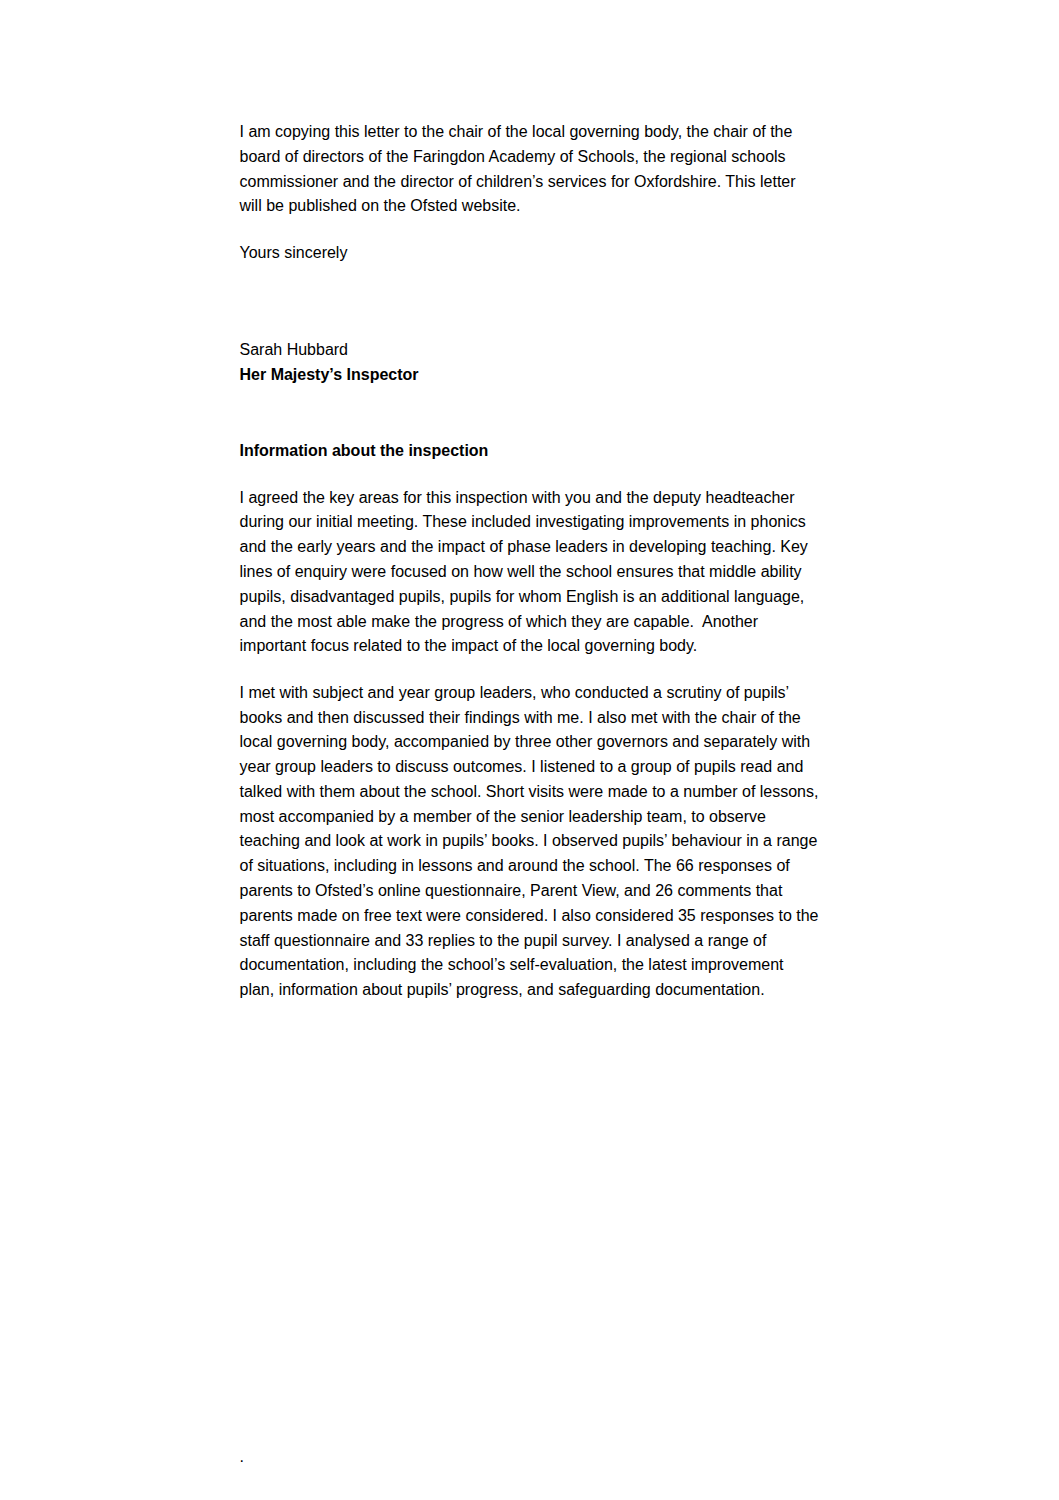I am copying this letter to the chair of the local governing body, the chair of the board of directors of the Faringdon Academy of Schools, the regional schools commissioner and the director of children’s services for Oxfordshire. This letter will be published on the Ofsted website.
Yours sincerely
Sarah Hubbard
Her Majesty’s Inspector
Information about the inspection
I agreed the key areas for this inspection with you and the deputy headteacher during our initial meeting. These included investigating improvements in phonics and the early years and the impact of phase leaders in developing teaching. Key lines of enquiry were focused on how well the school ensures that middle ability pupils, disadvantaged pupils, pupils for whom English is an additional language, and the most able make the progress of which they are capable. Another important focus related to the impact of the local governing body.
I met with subject and year group leaders, who conducted a scrutiny of pupils’ books and then discussed their findings with me. I also met with the chair of the local governing body, accompanied by three other governors and separately with year group leaders to discuss outcomes. I listened to a group of pupils read and talked with them about the school. Short visits were made to a number of lessons, most accompanied by a member of the senior leadership team, to observe teaching and look at work in pupils’ books. I observed pupils’ behaviour in a range of situations, including in lessons and around the school. The 66 responses of parents to Ofsted’s online questionnaire, Parent View, and 26 comments that parents made on free text were considered. I also considered 35 responses to the staff questionnaire and 33 replies to the pupil survey. I analysed a range of documentation, including the school’s self-evaluation, the latest improvement plan, information about pupils’ progress, and safeguarding documentation.
.